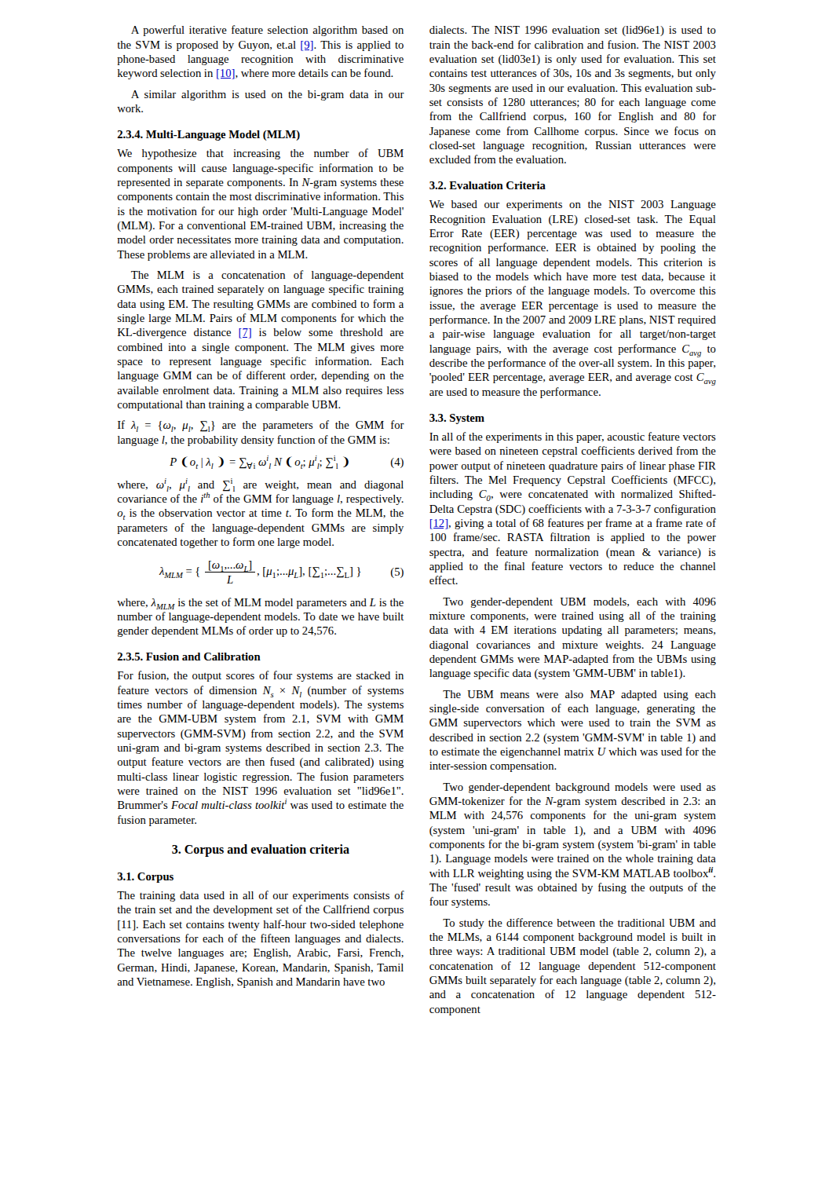A powerful iterative feature selection algorithm based on the SVM is proposed by Guyon, et.al [9]. This is applied to phone-based language recognition with discriminative keyword selection in [10], where more details can be found.
A similar algorithm is used on the bi-gram data in our work.
2.3.4. Multi-Language Model (MLM)
We hypothesize that increasing the number of UBM components will cause language-specific information to be represented in separate components. In N-gram systems these components contain the most discriminative information. This is the motivation for our high order 'Multi-Language Model' (MLM). For a conventional EM-trained UBM, increasing the model order necessitates more training data and computation. These problems are alleviated in a MLM.
The MLM is a concatenation of language-dependent GMMs, each trained separately on language specific training data using EM. The resulting GMMs are combined to form a single large MLM. Pairs of MLM components for which the KL-divergence distance [7] is below some threshold are combined into a single component. The MLM gives more space to represent language specific information. Each language GMM can be of different order, depending on the available enrolment data. Training a MLM also requires less computational than training a comparable UBM.
If λl = {ωl, μl, ∑l} are the parameters of the GMM for language l, the probability density function of the GMM is:
P ❨ot | λl ❩ = ∑∀i ωil N ❨ot; μil; ∑il ❩ (4)
where, ωil, μil and ∑il are weight, mean and diagonal covariance of the ith of the GMM for language l, respectively. ot is the observation vector at time t. To form the MLM, the parameters of the language-dependent GMMs are simply concatenated together to form one large model.
λMLM = { [ω1,...ωL] L, [μ1;...μL], [∑1;...∑L] } (5)
where, λMLM is the set of MLM model parameters and L is the number of language-dependent models. To date we have built gender dependent MLMs of order up to 24,576.
2.3.5. Fusion and Calibration
For fusion, the output scores of four systems are stacked in feature vectors of dimension Ns × Nl (number of systems times number of language-dependent models). The systems are the GMM-UBM system from 2.1, SVM with GMM supervectors (GMM-SVM) from section 2.2, and the SVM uni-gram and bi-gram systems described in section 2.3. The output feature vectors are then fused (and calibrated) using multi-class linear logistic regression. The fusion parameters were trained on the NIST 1996 evaluation set "lid96e1". Brummer's Focal multi-class toolkiti was used to estimate the fusion parameter.
3. Corpus and evaluation criteria
3.1. Corpus
The training data used in all of our experiments consists of the train set and the development set of the Callfriend corpus [11]. Each set contains twenty half-hour two-sided telephone conversations for each of the fifteen languages and dialects. The twelve languages are; English, Arabic, Farsi, French, German, Hindi, Japanese, Korean, Mandarin, Spanish, Tamil and Vietnamese. English, Spanish and Mandarin have two
dialects. The NIST 1996 evaluation set (lid96e1) is used to train the back-end for calibration and fusion. The NIST 2003 evaluation set (lid03e1) is only used for evaluation. This set contains test utterances of 30s, 10s and 3s segments, but only 30s segments are used in our evaluation. This evaluation sub-set consists of 1280 utterances; 80 for each language come from the Callfriend corpus, 160 for English and 80 for Japanese come from Callhome corpus. Since we focus on closed-set language recognition, Russian utterances were excluded from the evaluation.
3.2. Evaluation Criteria
We based our experiments on the NIST 2003 Language Recognition Evaluation (LRE) closed-set task. The Equal Error Rate (EER) percentage was used to measure the recognition performance. EER is obtained by pooling the scores of all language dependent models. This criterion is biased to the models which have more test data, because it ignores the priors of the language models. To overcome this issue, the average EER percentage is used to measure the performance. In the 2007 and 2009 LRE plans, NIST required a pair-wise language evaluation for all target/non-target language pairs, with the average cost performance Cavg to describe the performance of the over-all system. In this paper, 'pooled' EER percentage, average EER, and average cost Cavg are used to measure the performance.
3.3. System
In all of the experiments in this paper, acoustic feature vectors were based on nineteen cepstral coefficients derived from the power output of nineteen quadrature pairs of linear phase FIR filters. The Mel Frequency Cepstral Coefficients (MFCC), including C0, were concatenated with normalized Shifted-Delta Cepstra (SDC) coefficients with a 7-3-3-7 configuration [12], giving a total of 68 features per frame at a frame rate of 100 frame/sec. RASTA filtration is applied to the power spectra, and feature normalization (mean & variance) is applied to the final feature vectors to reduce the channel effect.
Two gender-dependent UBM models, each with 4096 mixture components, were trained using all of the training data with 4 EM iterations updating all parameters; means, diagonal covariances and mixture weights. 24 Language dependent GMMs were MAP-adapted from the UBMs using language specific data (system 'GMM-UBM' in table1).
The UBM means were also MAP adapted using each single-side conversation of each language, generating the GMM supervectors which were used to train the SVM as described in section 2.2 (system 'GMM-SVM' in table 1) and to estimate the eigenchannel matrix U which was used for the inter-session compensation.
Two gender-dependent background models were used as GMM-tokenizer for the N-gram system described in 2.3: an MLM with 24,576 components for the uni-gram system (system 'uni-gram' in table 1), and a UBM with 4096 components for the bi-gram system (system 'bi-gram' in table 1). Language models were trained on the whole training data with LLR weighting using the SVM-KM MATLAB toolboxii. The 'fused' result was obtained by fusing the outputs of the four systems.
To study the difference between the traditional UBM and the MLMs, a 6144 component background model is built in three ways: A traditional UBM model (table 2, column 2), a concatenation of 12 language dependent 512-component GMMs built separately for each language (table 2, column 2), and a concatenation of 12 language dependent 512-component